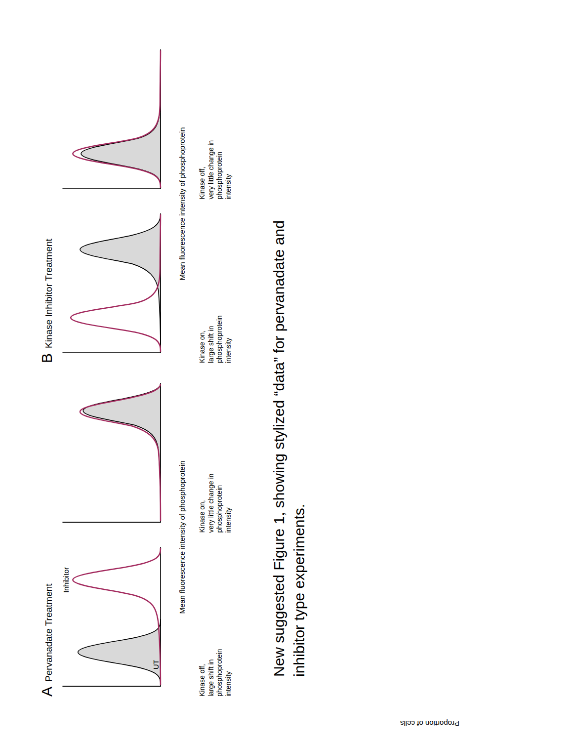Proportion of cells
A Pervanadate Treatment
UT Inhibitor
Mean fluorescence intensity of phosphoprotein
Kinase off,
large shift in
phosphoprotein
intensity
Kinase on,
very little change in
phosphoprotein
intensity
B Kinase Inhibitor Treatment
Mean fluorescence intensity of phosphoprotein
Kinase on,
large shift in
phosphoprotein
intensity
Kinase off,
very little change in
phosphoprotein
intensity
New suggested Figure 1, showing stylized “data” for pervanadate and inhibitor type experiments.